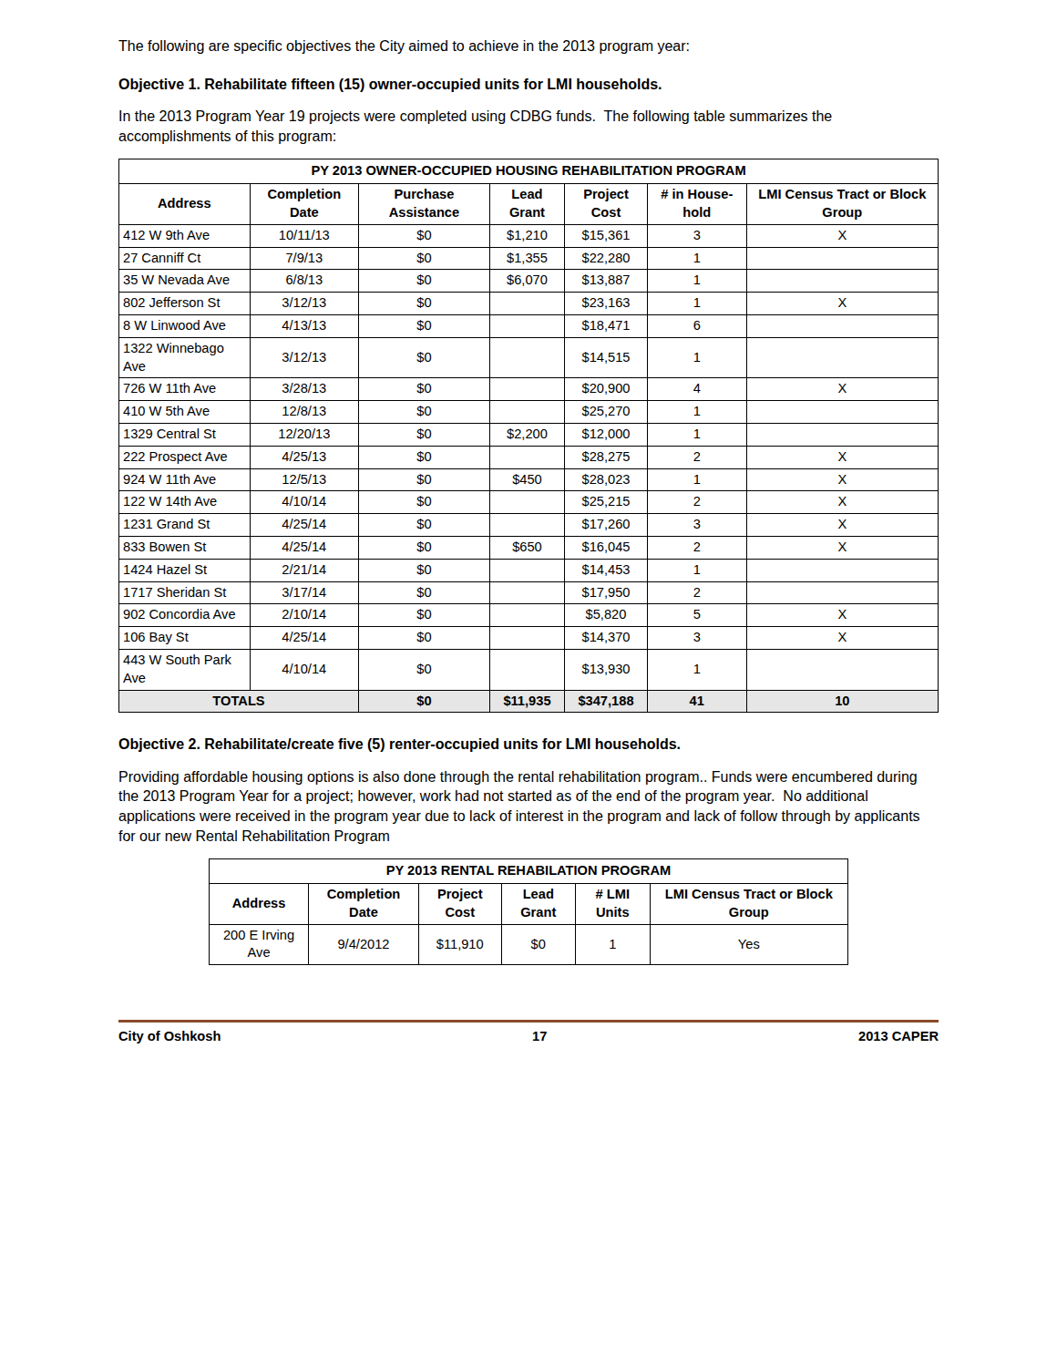The following are specific objectives the City aimed to achieve in the 2013 program year:
Objective 1. Rehabilitate fifteen (15) owner-occupied units for LMI households.
In the 2013 Program Year 19 projects were completed using CDBG funds. The following table summarizes the accomplishments of this program:
PY 2013 OWNER-OCCUPIED HOUSING REHABILITATION PROGRAM
| Address | Completion Date | Purchase Assistance | Lead Grant | Project Cost | # in House-hold | LMI Census Tract or Block Group |
| --- | --- | --- | --- | --- | --- | --- |
| 412 W 9th Ave | 10/11/13 | $0 | $1,210 | $15,361 | 3 | X |
| 27 Canniff Ct | 7/9/13 | $0 | $1,355 | $22,280 | 1 | |
| 35 W Nevada Ave | 6/8/13 | $0 | $6,070 | $13,887 | 1 | |
| 802 Jefferson St | 3/12/13 | $0 | | $23,163 | 1 | X |
| 8 W Linwood Ave | 4/13/13 | $0 | | $18,471 | 6 | |
| 1322 Winnebago Ave | 3/12/13 | $0 | | $14,515 | 1 | |
| 726 W 11th Ave | 3/28/13 | $0 | | $20,900 | 4 | X |
| 410 W 5th Ave | 12/8/13 | $0 | | $25,270 | 1 | |
| 1329 Central St | 12/20/13 | $0 | $2,200 | $12,000 | 1 | |
| 222 Prospect Ave | 4/25/13 | $0 | | $28,275 | 2 | X |
| 924 W 11th Ave | 12/5/13 | $0 | $450 | $28,023 | 1 | X |
| 122 W 14th Ave | 4/10/14 | $0 | | $25,215 | 2 | X |
| 1231 Grand St | 4/25/14 | $0 | | $17,260 | 3 | X |
| 833 Bowen St | 4/25/14 | $0 | $650 | $16,045 | 2 | X |
| 1424 Hazel St | 2/21/14 | $0 | | $14,453 | 1 | |
| 1717 Sheridan St | 3/17/14 | $0 | | $17,950 | 2 | |
| 902 Concordia Ave | 2/10/14 | $0 | | $5,820 | 5 | X |
| 106 Bay St | 4/25/14 | $0 | | $14,370 | 3 | X |
| 443 W South Park Ave | 4/10/14 | $0 | | $13,930 | 1 | |
| TOTALS | $0 | $11,935 | $347,188 | 41 | 10 |
Objective 2. Rehabilitate/create five (5) renter-occupied units for LMI households.
Providing affordable housing options is also done through the rental rehabilitation program.. Funds were encumbered during the 2013 Program Year for a project; however, work had not started as of the end of the program year. No additional applications were received in the program year due to lack of interest in the program and lack of follow through by applicants for our new Rental Rehabilitation Program
PY 2013 RENTAL REHABILATION PROGRAM
| Address | Completion Date | Project Cost | Lead Grant | # LMI Units | LMI Census Tract or Block Group |
| --- | --- | --- | --- | --- | --- |
| 200 E Irving Ave | 9/4/2012 | $11,910 | $0 | 1 | Yes |
City of Oshkosh 17 2013 CAPER